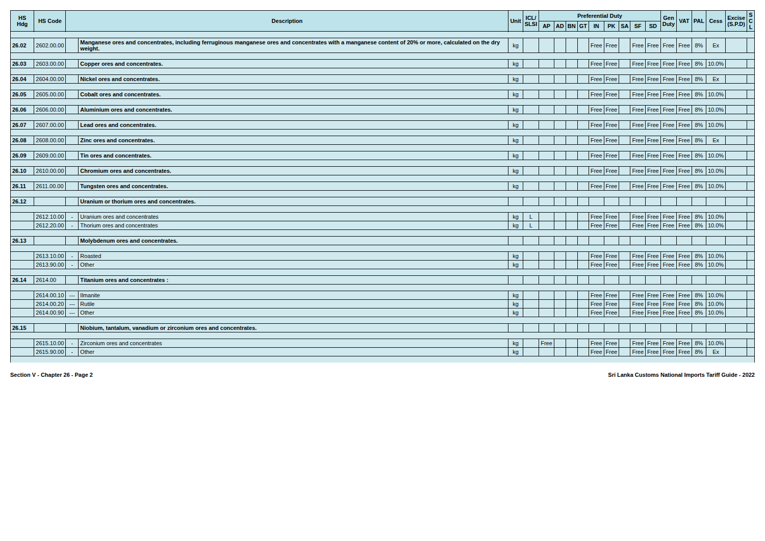| HS Hdg | HS Code | Description | Unit | ICL/ SLSI | Preferential Duty | Gen Duty | VAT | PAL | Cess | Excise (S.P.D) | S C L |
| --- | --- | --- | --- | --- | --- | --- | --- | --- | --- | --- | --- |
| AP | AD | BN | GT | IN | PK | SA | SF | SD |
| 26.02 | 2602.00.00 | | Manganese ores and concentrates, including ferruginous manganese ores and concentrates with a manganese content of 20% or more, calculated on the dry weight. | kg | | | | | | Free | Free | | Free | Free | Free | Free | 8% | Ex | | |
| 26.03 | 2603.00.00 | | Copper ores and concentrates. | kg | | | | | | Free | Free | | Free | Free | Free | Free | 8% | 10.0% | | |
| 26.04 | 2604.00.00 | | Nickel ores and concentrates. | kg | | | | | | Free | Free | | Free | Free | Free | Free | 8% | Ex | | |
| 26.05 | 2605.00.00 | | Cobalt ores and concentrates. | kg | | | | | | Free | Free | | Free | Free | Free | Free | 8% | 10.0% | | |
| 26.06 | 2606.00.00 | | Aluminium ores and concentrates. | kg | | | | | | Free | Free | | Free | Free | Free | Free | 8% | 10.0% | | |
| 26.07 | 2607.00.00 | | Lead ores and concentrates. | kg | | | | | | Free | Free | | Free | Free | Free | Free | 8% | 10.0% | | |
| 26.08 | 2608.00.00 | | Zinc ores and concentrates. | kg | | | | | | Free | Free | | Free | Free | Free | Free | 8% | Ex | | |
| 26.09 | 2609.00.00 | | Tin ores and concentrates. | kg | | | | | | Free | Free | | Free | Free | Free | Free | 8% | 10.0% | | |
| 26.10 | 2610.00.00 | | Chromium ores and concentrates. | kg | | | | | | Free | Free | | Free | Free | Free | Free | 8% | 10.0% | | |
| 26.11 | 2611.00.00 | | Tungsten ores and concentrates. | kg | | | | | | Free | Free | | Free | Free | Free | Free | 8% | 10.0% | | |
| 26.12 | | | Uranium or thorium ores and concentrates. | | | | | | | | | | | | | | | | | |
| | 2612.10.00 | - | Uranium ores and concentrates | kg | L | | | | | Free | Free | | Free | Free | Free | Free | 8% | 10.0% | | |
| | 2612.20.00 | - | Thorium ores and concentrates | kg | L | | | | | Free | Free | | Free | Free | Free | Free | 8% | 10.0% | | |
| 26.13 | | | Molybdenum ores and concentrates. | | | | | | | | | | | | | | | | | |
| | 2613.10.00 | - | Roasted | kg | | | | | | Free | Free | | Free | Free | Free | Free | 8% | 10.0% | | |
| | 2613.90.00 | - | Other | kg | | | | | | Free | Free | | Free | Free | Free | Free | 8% | 10.0% | | |
| 26.14 | 2614.00 | | Titanium ores and concentrates : | | | | | | | | | | | | | | | | | |
| | 2614.00.10 | --- | Ilmanite | kg | | | | | | Free | Free | | Free | Free | Free | Free | 8% | 10.0% | | |
| | 2614.00.20 | --- | Rutile | kg | | | | | | Free | Free | | Free | Free | Free | Free | 8% | 10.0% | | |
| | 2614.00.90 | --- | Other | kg | | | | | | Free | Free | | Free | Free | Free | Free | 8% | 10.0% | | |
| 26.15 | | | Niobium, tantalum, vanadium or zirconium ores and concentrates. | | | | | | | | | | | | | | | | | |
| | 2615.10.00 | - | Zirconium ores and concentrates | kg | | Free | | | | Free | Free | | Free | Free | Free | Free | 8% | 10.0% | | |
| | 2615.90.00 | - | Other | kg | | | | | | Free | Free | | Free | Free | Free | Free | 8% | Ex | | |
Section V - Chapter 26 - Page 2
Sri Lanka Customs National Imports Tariff Guide - 2022